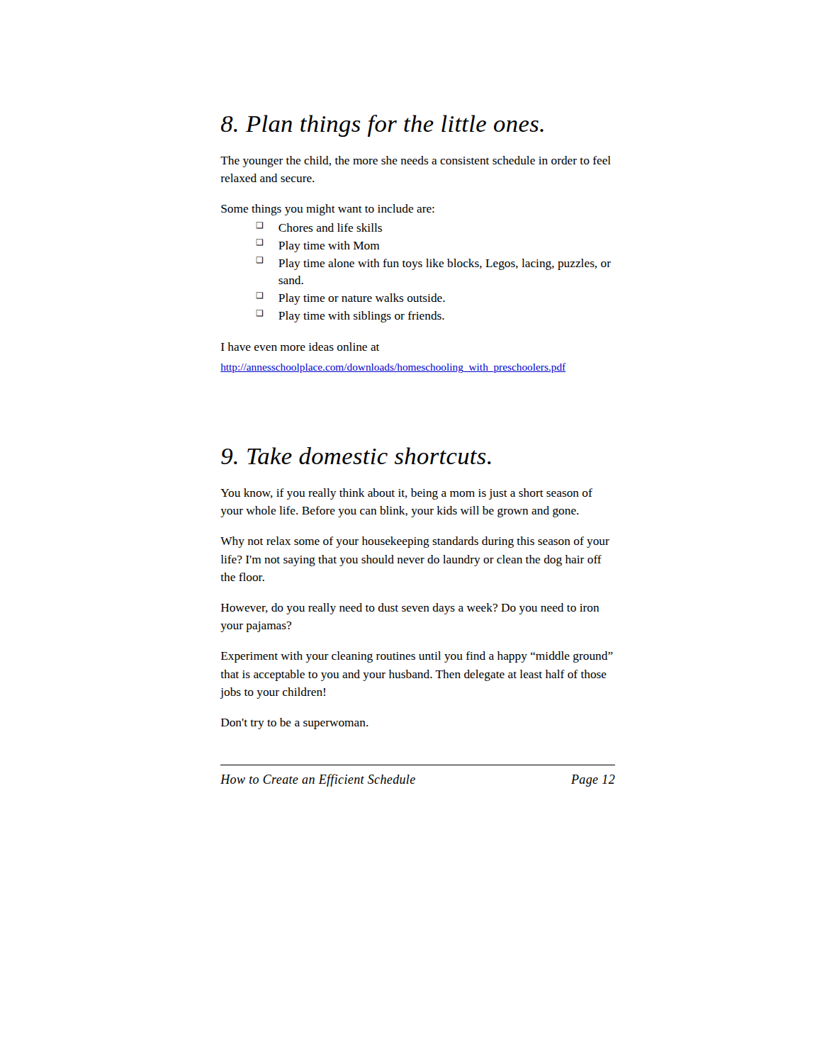8. Plan things for the little ones.
The younger the child, the more she needs a consistent schedule in order to feel relaxed and secure.
Some things you might want to include are:
Chores and life skills
Play time with Mom
Play time alone with fun toys like blocks, Legos, lacing, puzzles, or sand.
Play time or nature walks outside.
Play time with siblings or friends.
I have even more ideas online at
http://annesschoolplace.com/downloads/homeschooling_with_preschoolers.pdf
9. Take domestic shortcuts.
You know, if you really think about it, being a mom is just a short season of your whole life. Before you can blink, your kids will be grown and gone.
Why not relax some of your housekeeping standards during this season of your life? I'm not saying that you should never do laundry or clean the dog hair off the floor.
However, do you really need to dust seven days a week? Do you need to iron your pajamas?
Experiment with your cleaning routines until you find a happy “middle ground” that is acceptable to you and your husband. Then delegate at least half of those jobs to your children!
Don't try to be a superwoman.
How to Create an Efficient Schedule Page 12